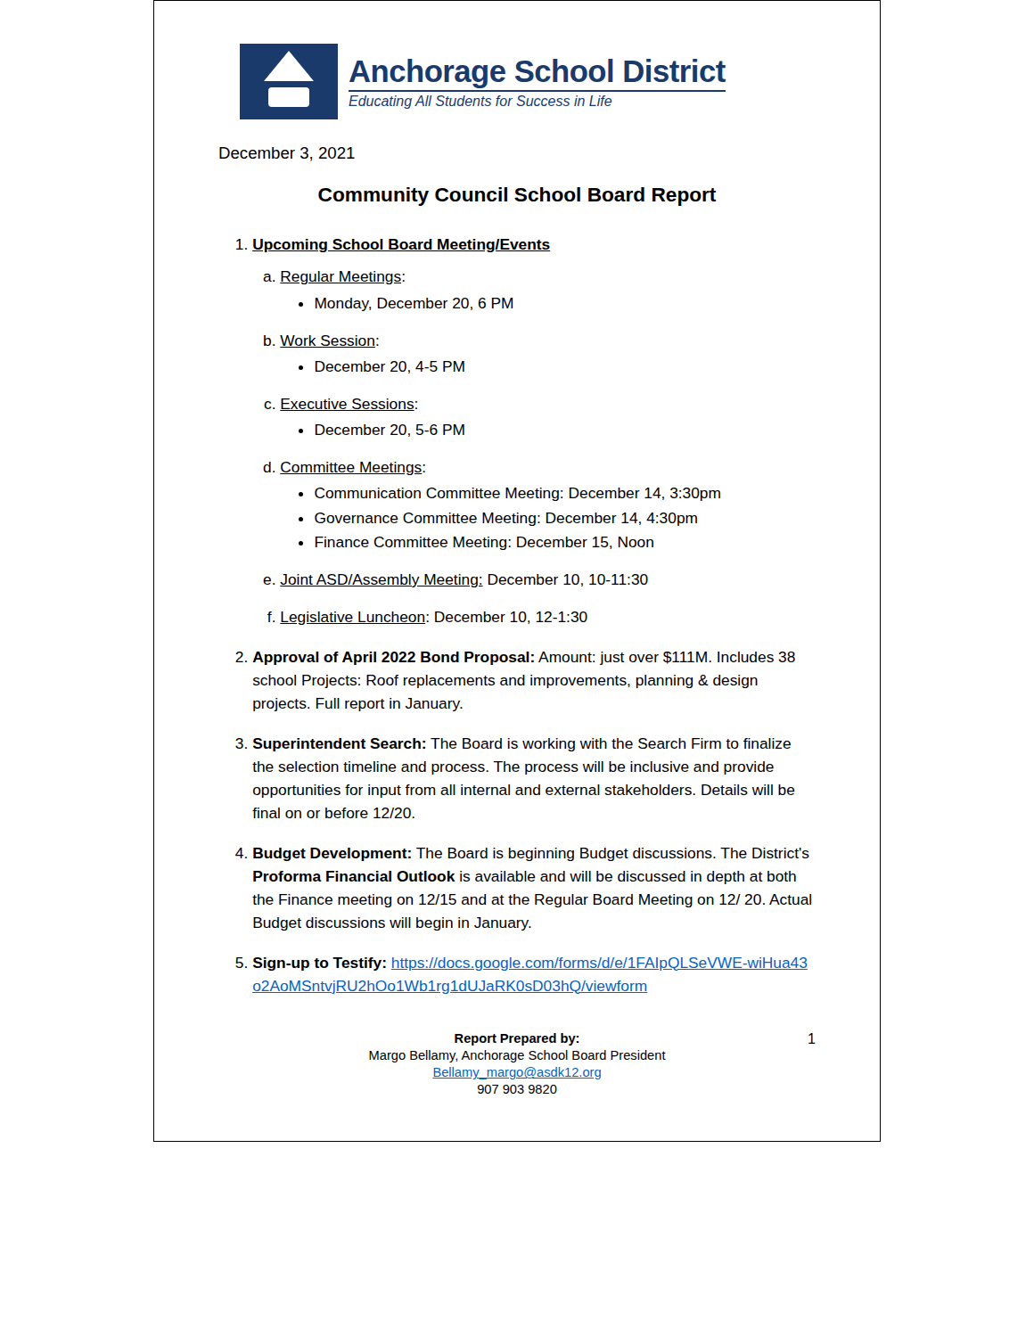Anchorage School District
Educating All Students for Success in Life
December 3, 2021
Community Council School Board Report
Upcoming School Board Meeting/Events
Regular Meetings:
Monday, December 20, 6 PM
Work Session:
December 20, 4-5 PM
Executive Sessions:
December 20, 5-6 PM
Committee Meetings:
Communication Committee Meeting: December 14, 3:30pm
Governance Committee Meeting: December 14, 4:30pm
Finance Committee Meeting: December 15, Noon
Joint ASD/Assembly Meeting: December 10, 10-11:30
Legislative Luncheon: December 10, 12-1:30
Approval of April 2022 Bond Proposal: Amount: just over $111M. Includes 38 school Projects: Roof replacements and improvements, planning & design projects. Full report in January.
Superintendent Search: The Board is working with the Search Firm to finalize the selection timeline and process. The process will be inclusive and provide opportunities for input from all internal and external stakeholders. Details will be final on or before 12/20.
Budget Development: The Board is beginning Budget discussions. The District's Proforma Financial Outlook is available and will be discussed in depth at both the Finance meeting on 12/15 and at the Regular Board Meeting on 12/ 20. Actual Budget discussions will begin in January.
Sign-up to Testify: https://docs.google.com/forms/d/e/1FAIpQLSeVWE-wiHua43o2AoMSntvjRU2hOo1Wb1rg1dUJaRK0sD03hQ/viewform
1
Report Prepared by:
Margo Bellamy, Anchorage School Board President
Bellamy_margo@asdk12.org
907 903 9820